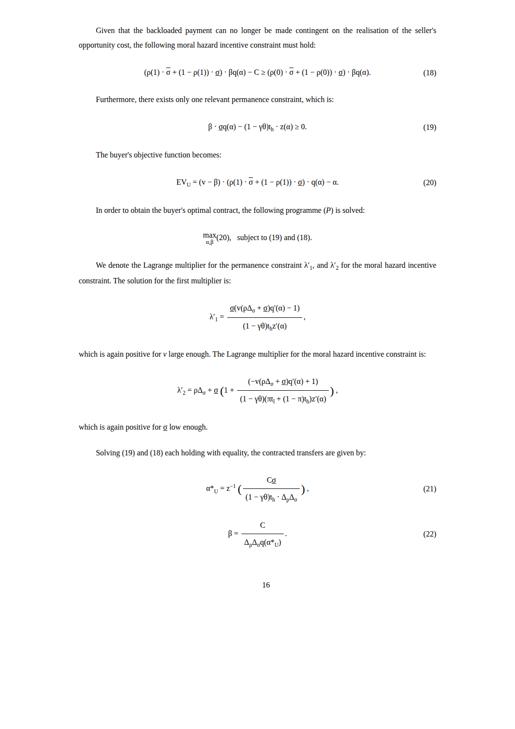Given that the backloaded payment can no longer be made contingent on the realisation of the seller's opportunity cost, the following moral hazard incentive constraint must hold:
(ρ(1) · σ + (1 − ρ(1)) · σ) · βq(α) − C ≥ (ρ(0) · σ + (1 − ρ(0)) · σ) · βq(α). (18)
Furthermore, there exists only one relevant permanence constraint, which is:
β · σq(α) − (1 − γθ)th · z(α) ≥ 0. (19)
The buyer's objective function becomes:
EVU = (v − β) · (ρ(1) · σ + (1 − ρ(1)) · σ) · q(α) − α. (20)
In order to obtain the buyer's optimal contract, the following programme (P) is solved:
max α,β(20), subject to (19) and (18).
We denote the Lagrange multiplier for the permanence constraint λ′1, and λ′2 for the moral hazard incentive constraint. The solution for the first multiplier is:
λ′1 = σ(v(ρΔσ + σ)q′(α) − 1)(1 − γθ)thz′(α),
which is again positive for v large enough. The Lagrange multiplier for the moral hazard incentive constraint is:
λ′2 = ρΔσ + σ (1 + (−v(ρΔσ + σ)q′(α) + 1)(1 − γθ)(πtl + (1 − π)th)z′(α)) ,
which is again positive for σ low enough.
Solving (19) and (18) each holding with equality, the contracted transfers are given by:
α*U = z−1 (Cσ(1 − γθ)th · ΔρΔσ) , (21)
β = CΔρΔσq(α*U). (22)
16